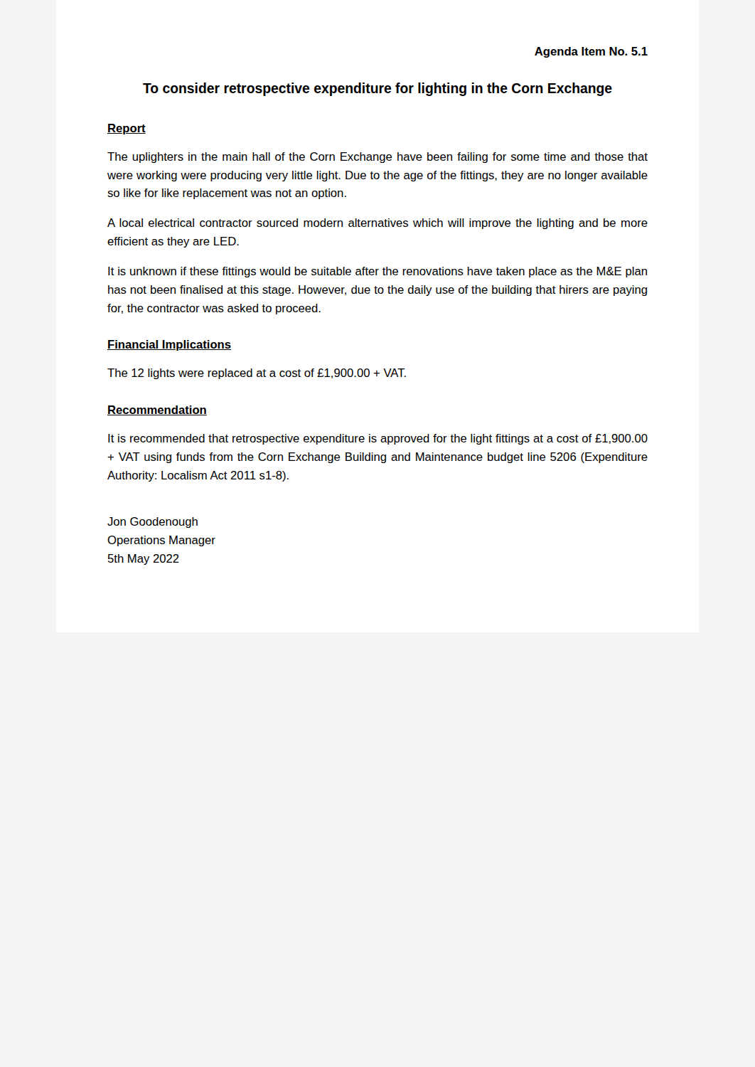Agenda Item No. 5.1
To consider retrospective expenditure for lighting in the Corn Exchange
Report
The uplighters in the main hall of the Corn Exchange have been failing for some time and those that were working were producing very little light. Due to the age of the fittings, they are no longer available so like for like replacement was not an option.
A local electrical contractor sourced modern alternatives which will improve the lighting and be more efficient as they are LED.
It is unknown if these fittings would be suitable after the renovations have taken place as the M&E plan has not been finalised at this stage. However, due to the daily use of the building that hirers are paying for, the contractor was asked to proceed.
Financial Implications
The 12 lights were replaced at a cost of £1,900.00 + VAT.
Recommendation
It is recommended that retrospective expenditure is approved for the light fittings at a cost of £1,900.00 + VAT using funds from the Corn Exchange Building and Maintenance budget line 5206 (Expenditure Authority: Localism Act 2011 s1-8).
Jon Goodenough
Operations Manager
5th May 2022